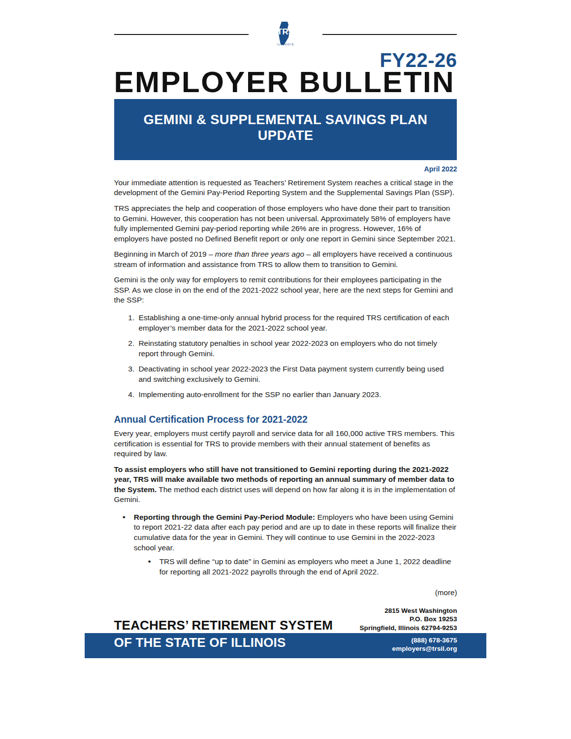TRS ILLINOIS
FY22-26
EMPLOYER BULLETIN
GEMINI & SUPPLEMENTAL SAVINGS PLAN UPDATE
April 2022
Your immediate attention is requested as Teachers’ Retirement System reaches a critical stage in the development of the Gemini Pay-Period Reporting System and the Supplemental Savings Plan (SSP).
TRS appreciates the help and cooperation of those employers who have done their part to transition to Gemini. However, this cooperation has not been universal. Approximately 58% of employers have fully implemented Gemini pay-period reporting while 26% are in progress. However, 16% of employers have posted no Defined Benefit report or only one report in Gemini since September 2021.
Beginning in March of 2019 – more than three years ago – all employers have received a continuous stream of information and assistance from TRS to allow them to transition to Gemini.
Gemini is the only way for employers to remit contributions for their employees participating in the SSP. As we close in on the end of the 2021-2022 school year, here are the next steps for Gemini and the SSP:
Establishing a one-time-only annual hybrid process for the required TRS certification of each employer’s member data for the 2021-2022 school year.
Reinstating statutory penalties in school year 2022-2023 on employers who do not timely report through Gemini.
Deactivating in school year 2022-2023 the First Data payment system currently being used and switching exclusively to Gemini.
Implementing auto-enrollment for the SSP no earlier than January 2023.
Annual Certification Process for 2021-2022
Every year, employers must certify payroll and service data for all 160,000 active TRS members. This certification is essential for TRS to provide members with their annual statement of benefits as required by law.
To assist employers who still have not transitioned to Gemini reporting during the 2021-2022 year, TRS will make available two methods of reporting an annual summary of member data to the System. The method each district uses will depend on how far along it is in the implementation of Gemini.
Reporting through the Gemini Pay-Period Module: Employers who have been using Gemini to report 2021-22 data after each pay period and are up to date in these reports will finalize their cumulative data for the year in Gemini. They will continue to use Gemini in the 2022-2023 school year.
TRS will define “up to date” in Gemini as employers who meet a June 1, 2022 deadline for reporting all 2021-2022 payrolls through the end of April 2022.
(more)
TEACHERS’ RETIREMENT SYSTEM
2815 West Washington
P.O. Box 19253
Springfield, Illinois 62794-9253
OF THE STATE OF ILLINOIS
(888) 678-3675
employers@trsil.org